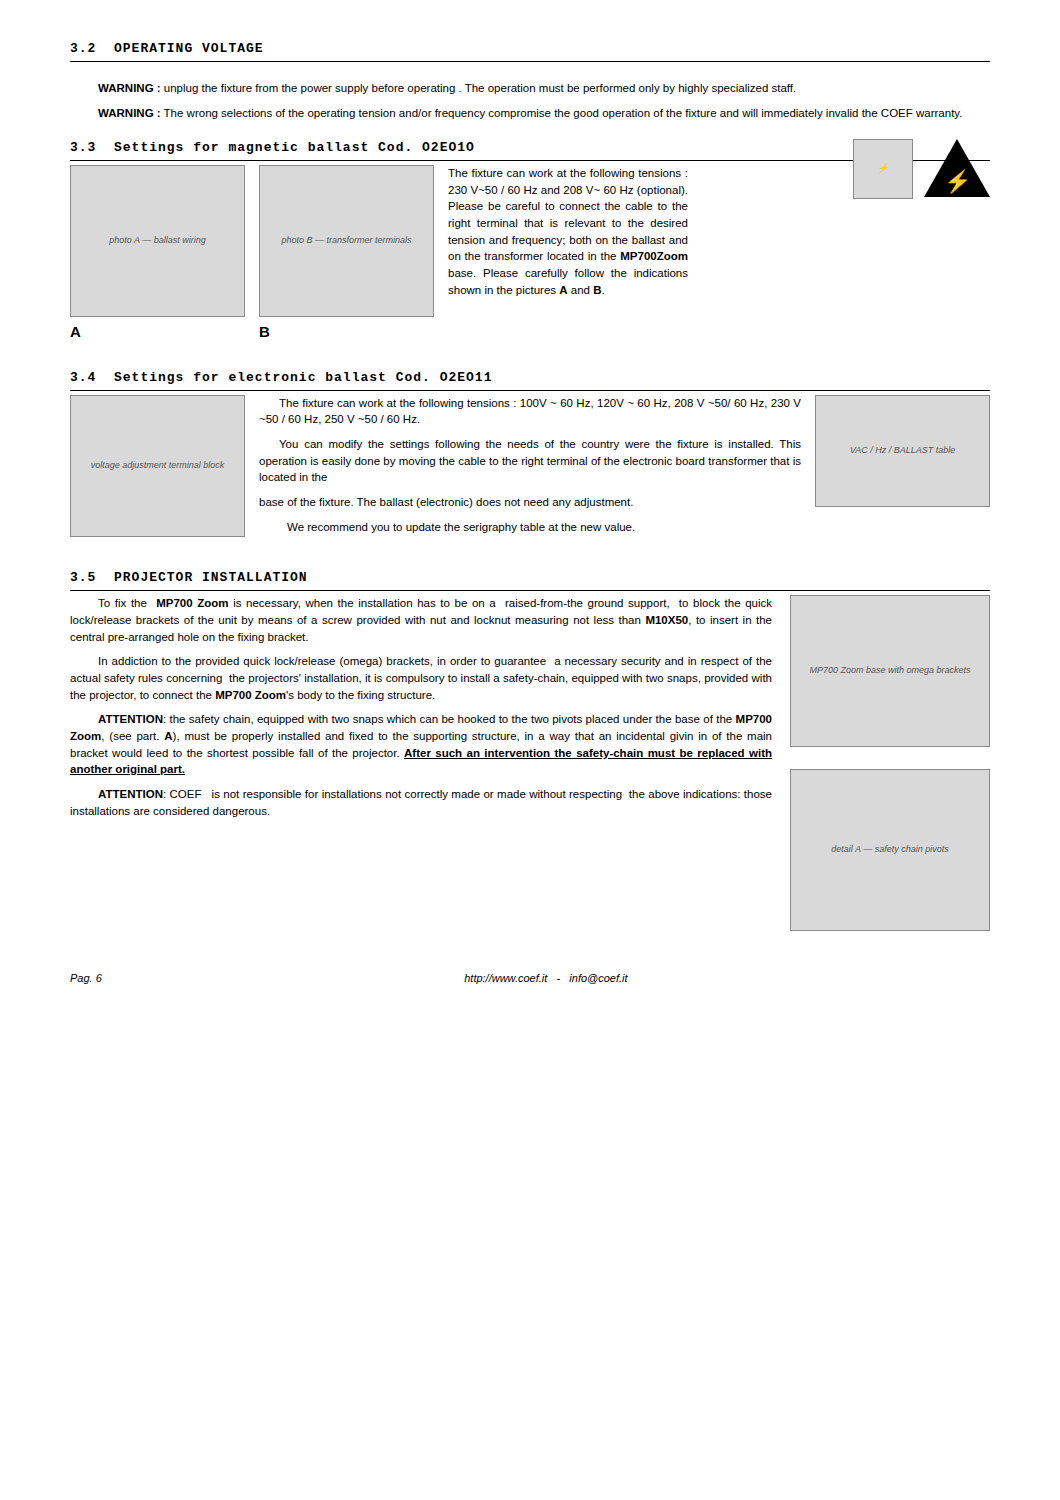3.2 OPERATING VOLTAGE
WARNING : unplug the fixture from the power supply before operating . The operation must be performed only by highly specialized staff.
WARNING : The wrong selections of the operating tension and/or frequency compromise the good operation of the fixture and will immediately invalid the COEF warranty.
⚡
3.3 Settings for magnetic ballast Cod. O2EO1O
photo A — ballast wiring
A
photo B — transformer terminals
B
The fixture can work at the following tensions : 230 V~50 / 60 Hz and 208 V~ 60 Hz (optional). Please be careful to connect the cable to the right terminal that is relevant to the desired tension and frequency; both on the ballast and on the transformer located in the MP700Zoom base. Please carefully follow the indications shown in the pictures A and B.
3.4 Settings for electronic ballast Cod. O2EO11
voltage adjustment terminal block
VAC / Hz / BALLAST table
The fixture can work at the following tensions : 100V ~ 60 Hz, 120V ~ 60 Hz, 208 V ~50/ 60 Hz, 230 V ~50 / 60 Hz, 250 V ~50 / 60 Hz.
You can modify the settings following the needs of the country were the fixture is installed. This operation is easily done by moving the cable to the right terminal of the electronic board transformer that is located in the
base of the fixture. The ballast (electronic) does not need any adjustment.
We recommend you to update the serigraphy table at the new value.
3.5 PROJECTOR INSTALLATION
MP700 Zoom base with omega brackets
detail A — safety chain pivots
To fix the MP700 Zoom is necessary, when the installation has to be on a raised-from-the ground support, to block the quick lock/release brackets of the unit by means of a screw provided with nut and locknut measuring not less than M10X50, to insert in the central pre-arranged hole on the fixing bracket.
In addiction to the provided quick lock/release (omega) brackets, in order to guarantee a necessary security and in respect of the actual safety rules concerning the projectors' installation, it is compulsory to install a safety-chain, equipped with two snaps, provided with the projector, to connect the MP700 Zoom's body to the fixing structure.
ATTENTION: the safety chain, equipped with two snaps which can be hooked to the two pivots placed under the base of the MP700 Zoom, (see part. A), must be properly installed and fixed to the supporting structure, in a way that an incidental givin in of the main bracket would leed to the shortest possible fall of the projector. After such an intervention the safety-chain must be replaced with another original part.
ATTENTION: COEF is not responsible for installations not correctly made or made without respecting the above indications: those installations are considered dangerous.
Pag. 6
http://www.coef.it - info@coef.it